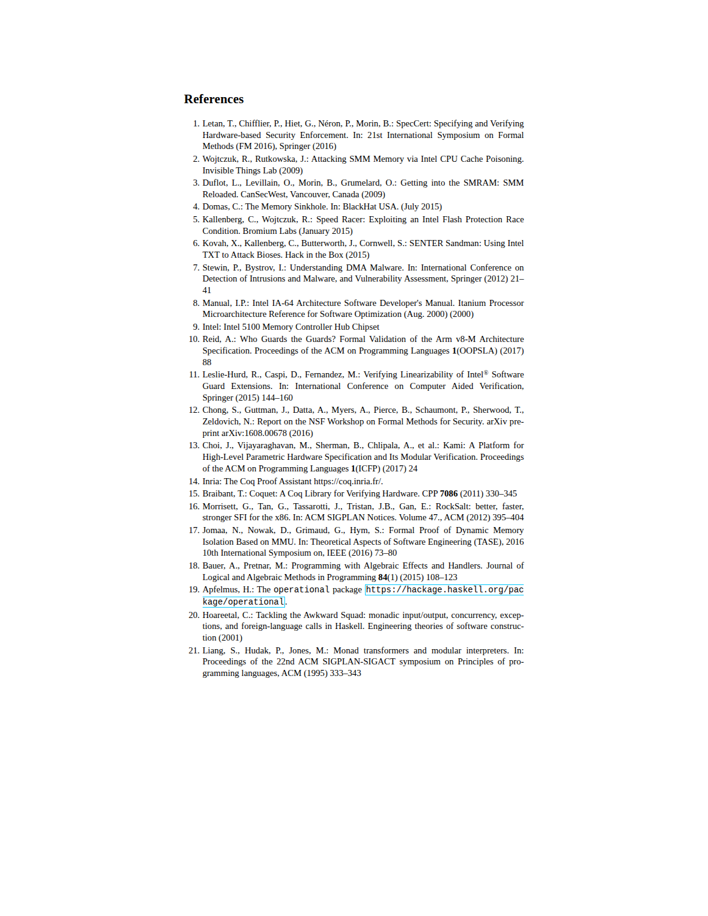References
Letan, T., Chifflier, P., Hiet, G., Néron, P., Morin, B.: SpecCert: Specifying and Verifying Hardware-based Security Enforcement. In: 21st International Symposium on Formal Methods (FM 2016), Springer (2016)
Wojtczuk, R., Rutkowska, J.: Attacking SMM Memory via Intel CPU Cache Poisoning. Invisible Things Lab (2009)
Duflot, L., Levillain, O., Morin, B., Grumelard, O.: Getting into the SMRAM: SMM Reloaded. CanSecWest, Vancouver, Canada (2009)
Domas, C.: The Memory Sinkhole. In: BlackHat USA. (July 2015)
Kallenberg, C., Wojtczuk, R.: Speed Racer: Exploiting an Intel Flash Protection Race Condition. Bromium Labs (January 2015)
Kovah, X., Kallenberg, C., Butterworth, J., Cornwell, S.: SENTER Sandman: Using Intel TXT to Attack Bioses. Hack in the Box (2015)
Stewin, P., Bystrov, I.: Understanding DMA Malware. In: International Conference on Detection of Intrusions and Malware, and Vulnerability Assessment, Springer (2012) 21–41
Manual, I.P.: Intel IA-64 Architecture Software Developer's Manual. Itanium Processor Microarchitecture Reference for Software Optimization (Aug. 2000) (2000)
Intel: Intel 5100 Memory Controller Hub Chipset
Reid, A.: Who Guards the Guards? Formal Validation of the Arm v8-M Architecture Specification. Proceedings of the ACM on Programming Languages 1(OOPSLA) (2017) 88
Leslie-Hurd, R., Caspi, D., Fernandez, M.: Verifying Linearizability of Intel® Software Guard Extensions. In: International Conference on Computer Aided Verification, Springer (2015) 144–160
Chong, S., Guttman, J., Datta, A., Myers, A., Pierce, B., Schaumont, P., Sherwood, T., Zeldovich, N.: Report on the NSF Workshop on Formal Methods for Security. arXiv preprint arXiv:1608.00678 (2016)
Choi, J., Vijayaraghavan, M., Sherman, B., Chlipala, A., et al.: Kami: A Platform for High-Level Parametric Hardware Specification and Its Modular Verification. Proceedings of the ACM on Programming Languages 1(ICFP) (2017) 24
Inria: The Coq Proof Assistant https://coq.inria.fr/.
Braibant, T.: Coquet: A Coq Library for Verifying Hardware. CPP 7086 (2011) 330–345
Morrisett, G., Tan, G., Tassarotti, J., Tristan, J.B., Gan, E.: RockSalt: better, faster, stronger SFI for the x86. In: ACM SIGPLAN Notices. Volume 47., ACM (2012) 395–404
Jomaa, N., Nowak, D., Grimaud, G., Hym, S.: Formal Proof of Dynamic Memory Isolation Based on MMU. In: Theoretical Aspects of Software Engineering (TASE), 2016 10th International Symposium on, IEEE (2016) 73–80
Bauer, A., Pretnar, M.: Programming with Algebraic Effects and Handlers. Journal of Logical and Algebraic Methods in Programming 84(1) (2015) 108–123
Apfelmus, H.: The operational package https://hackage.haskell.org/package/operational.
Hoareetal, C.: Tackling the Awkward Squad: monadic input/output, concurrency, exceptions, and foreign-language calls in Haskell. Engineering theories of software construction (2001)
Liang, S., Hudak, P., Jones, M.: Monad transformers and modular interpreters. In: Proceedings of the 22nd ACM SIGPLAN-SIGACT symposium on Principles of programming languages, ACM (1995) 333–343